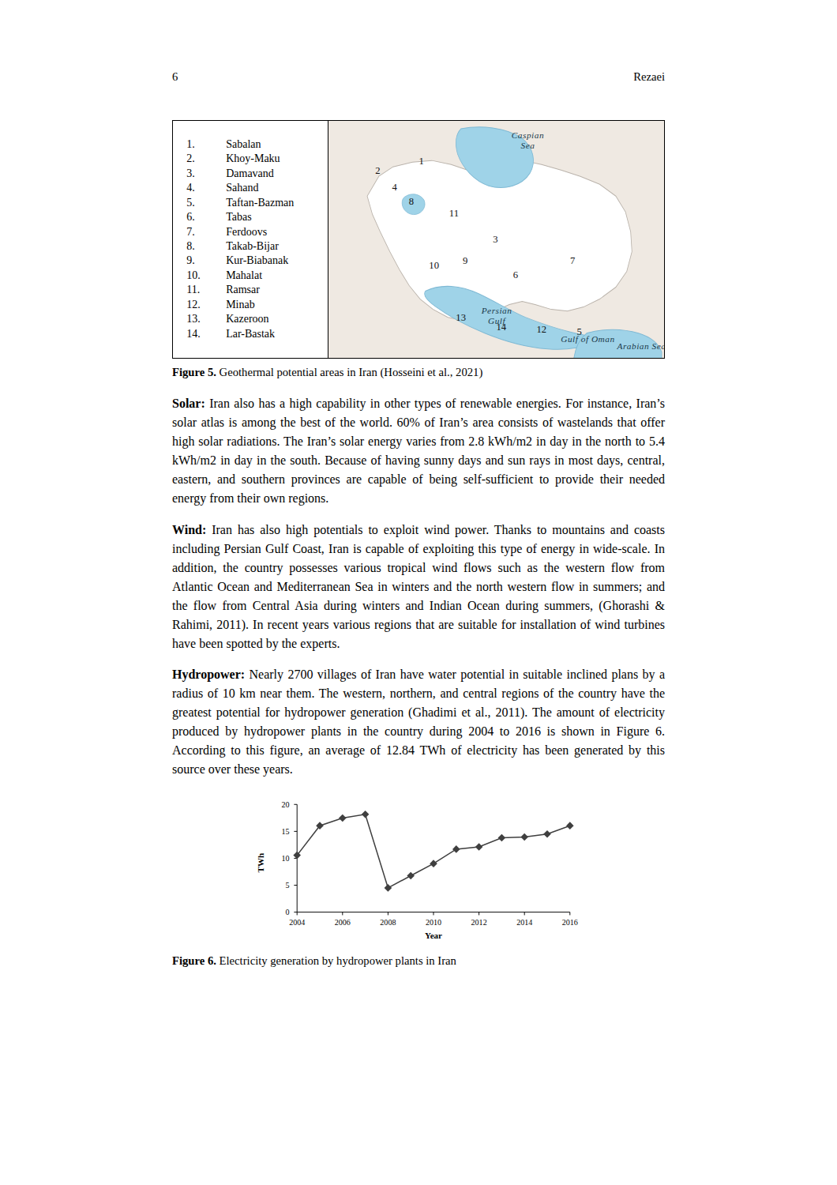6 Rezaei
1. Sabalan
2. Khoy-Maku
3. Damavand
4. Sahand
5. Taftan-Bazman
6. Tabas
7. Ferdoovs
8. Takab-Bijar
9. Kur-Biabanak
10. Mahalat
11. Ramsar
12. Minab
13. Kazeroon
14. Lar-Bastak
Caspian
Sea Persian
Gulf Gulf of Oman Arabian Sea 2 1 4 8 11 3 10 9 6 7 13 14 12 5
Figure 5. Geothermal potential areas in Iran (Hosseini et al., 2021)
Solar: Iran also has a high capability in other types of renewable energies. For instance, Iran’s solar atlas is among the best of the world. 60% of Iran’s area consists of wastelands that offer high solar radiations. The Iran’s solar energy varies from 2.8 kWh/m2 in day in the north to 5.4 kWh/m2 in day in the south. Because of having sunny days and sun rays in most days, central, eastern, and southern provinces are capable of being self-sufficient to provide their needed energy from their own regions.
Wind: Iran has also high potentials to exploit wind power. Thanks to mountains and coasts including Persian Gulf Coast, Iran is capable of exploiting this type of energy in wide-scale. In addition, the country possesses various tropical wind flows such as the western flow from Atlantic Ocean and Mediterranean Sea in winters and the north western flow in summers; and the flow from Central Asia during winters and Indian Ocean during summers, (Ghorashi & Rahimi, 2011). In recent years various regions that are suitable for installation of wind turbines have been spotted by the experts.
Hydropower: Nearly 2700 villages of Iran have water potential in suitable inclined plans by a radius of 10 km near them. The western, northern, and central regions of the country have the greatest potential for hydropower generation (Ghadimi et al., 2011). The amount of electricity produced by hydropower plants in the country during 2004 to 2016 is shown in Figure 6. According to this figure, an average of 12.84 TWh of electricity has been generated by this source over these years.
20 15 10 5 0 2004 2006 2008 2010 2012 2014 2016 Year TWh
Figure 6. Electricity generation by hydropower plants in Iran